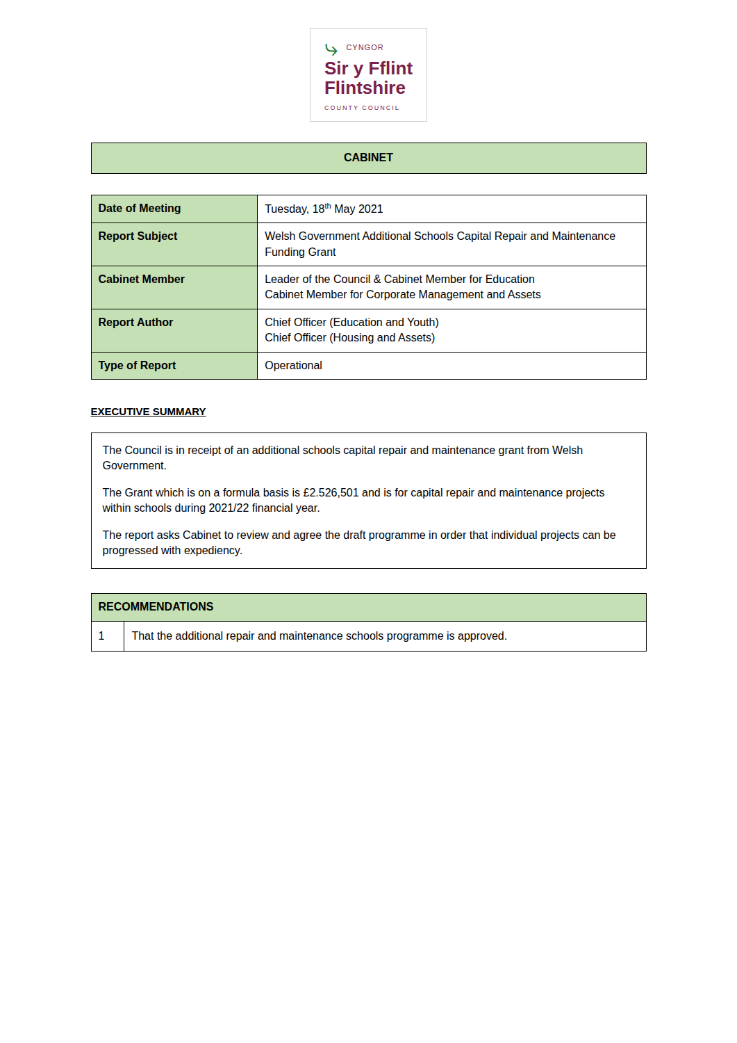⤷ CYNGOR
Sir y Fflint
Flintshire
COUNTY COUNCIL
CABINET
| Date of Meeting | Tuesday, 18 th May 2021 |
| Report Subject | Welsh Government Additional Schools Capital Repair and Maintenance Funding Grant |
| Cabinet Member | Leader of the Council & Cabinet Member for Education Cabinet Member for Corporate Management and Assets |
| Report Author | Chief Officer (Education and Youth) Chief Officer (Housing and Assets) |
| Type of Report | Operational |
EXECUTIVE SUMMARY
The Council is in receipt of an additional schools capital repair and maintenance grant from Welsh Government.
The Grant which is on a formula basis is £2.526,501 and is for capital repair and maintenance projects within schools during 2021/22 financial year.
The report asks Cabinet to review and agree the draft programme in order that individual projects can be progressed with expediency.
| RECOMMENDATIONS |
| --- |
| 1 | That the additional repair and maintenance schools programme is approved. |